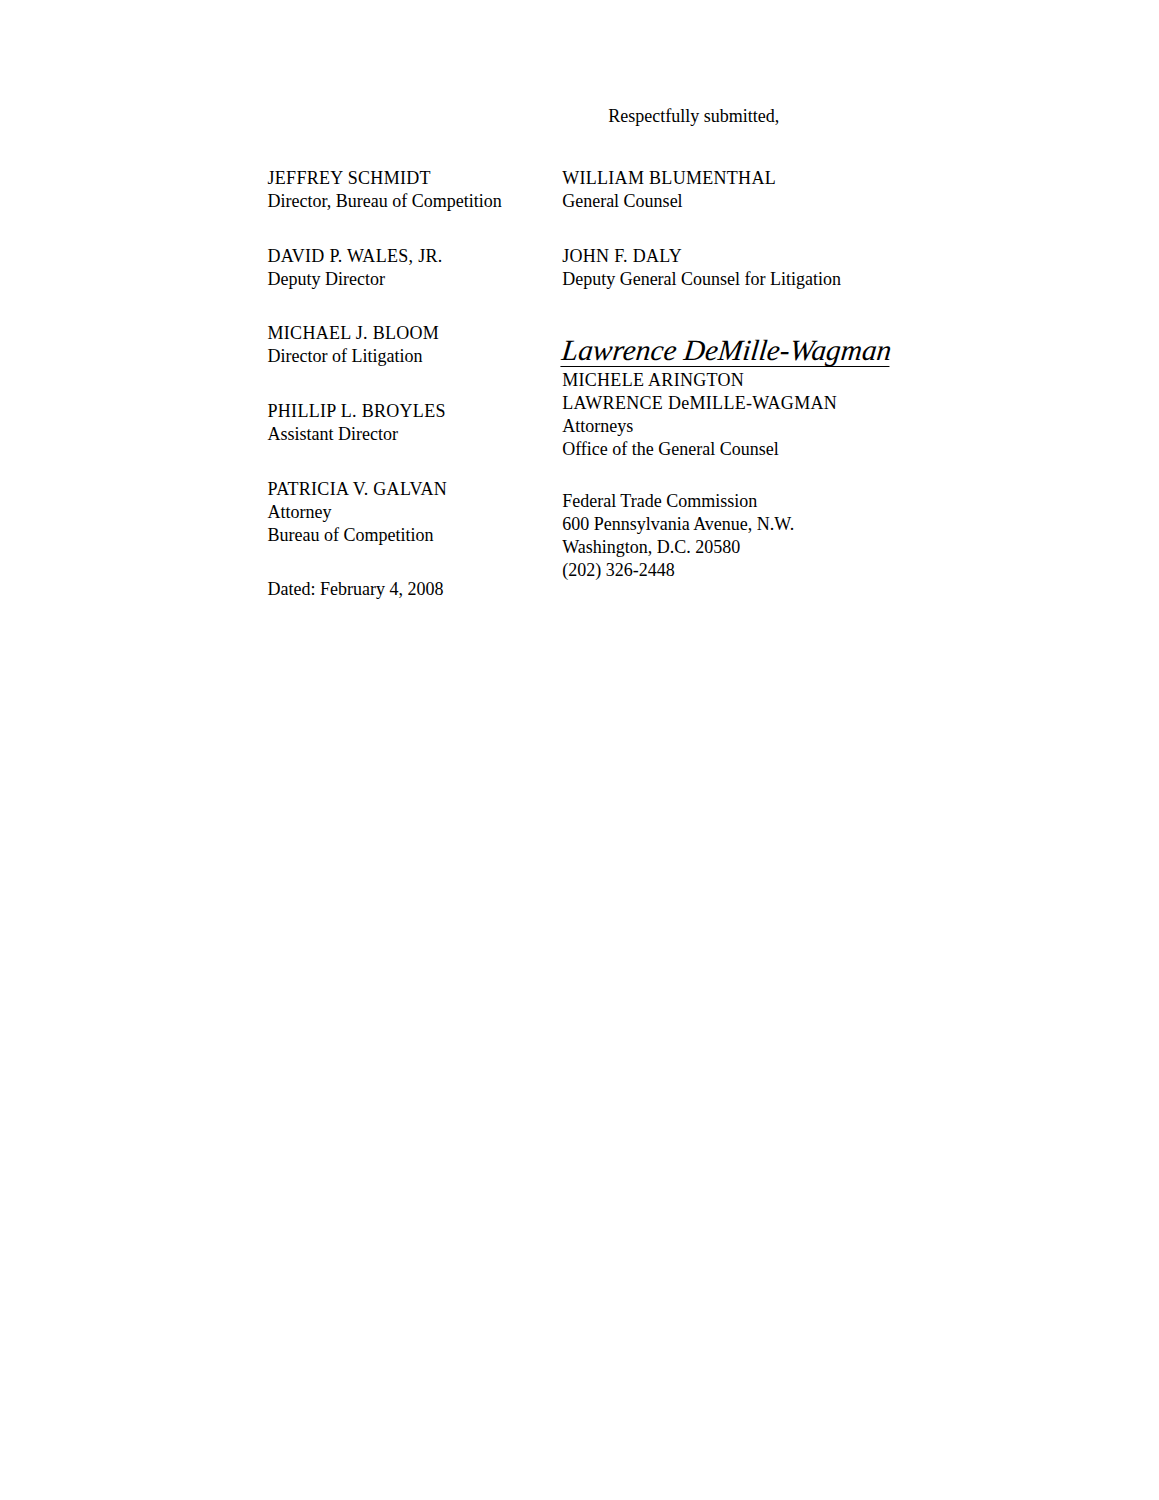Respectfully submitted,
| JEFFREY SCHMIDT Director, Bureau of Competition DAVID P. WALES, JR. Deputy Director MICHAEL J. BLOOM Director of Litigation PHILLIP L. BROYLES Assistant Director PATRICIA V. GALVAN Attorney Bureau of Competition Dated: February 4, 2008 | WILLIAM BLUMENTHAL General Counsel JOHN F. DALY Deputy General Counsel for Litigation Lawrence DeMille-Wagman MICHELE ARINGTON LAWRENCE DeMILLE-WAGMAN Attorneys Office of the General Counsel Federal Trade Commission 600 Pennsylvania Avenue, N.W. Washington, D.C. 20580 (202) 326-2448 |